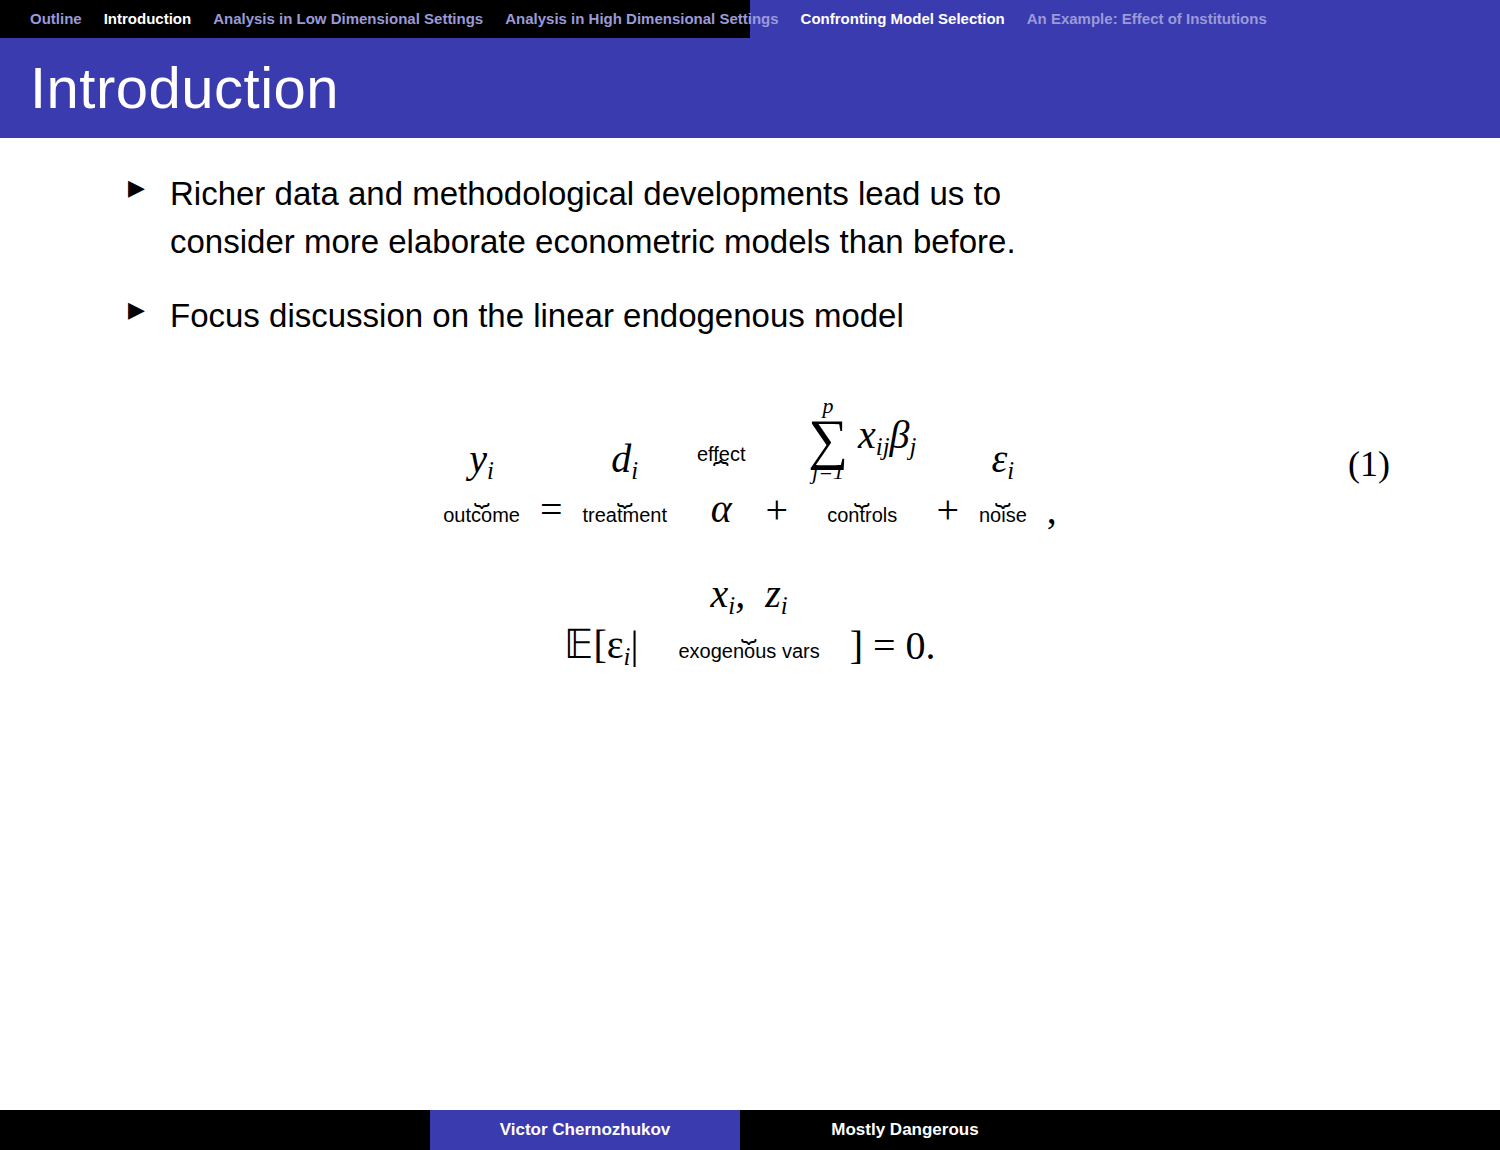Outline Introduction Analysis in Low Dimensional Settings Analysis in High Dimensional Settings Confronting Model Selection An Example: Effect of Institutions
Introduction
Richer data and methodological developments lead us to
consider more elaborate econometric models than before.
Focus discussion on the linear endogenous model
yi ⏟ outcome = di ⏟ treatment effect ⏞ α + p ∑ j=1 xijβj ⏟ controls + εi ⏟ noise ,
(1)
𝔼[εi| xi, zi ⏟ exogenous vars ] = 0.
Victor Chernozhukov
Mostly Dangerous